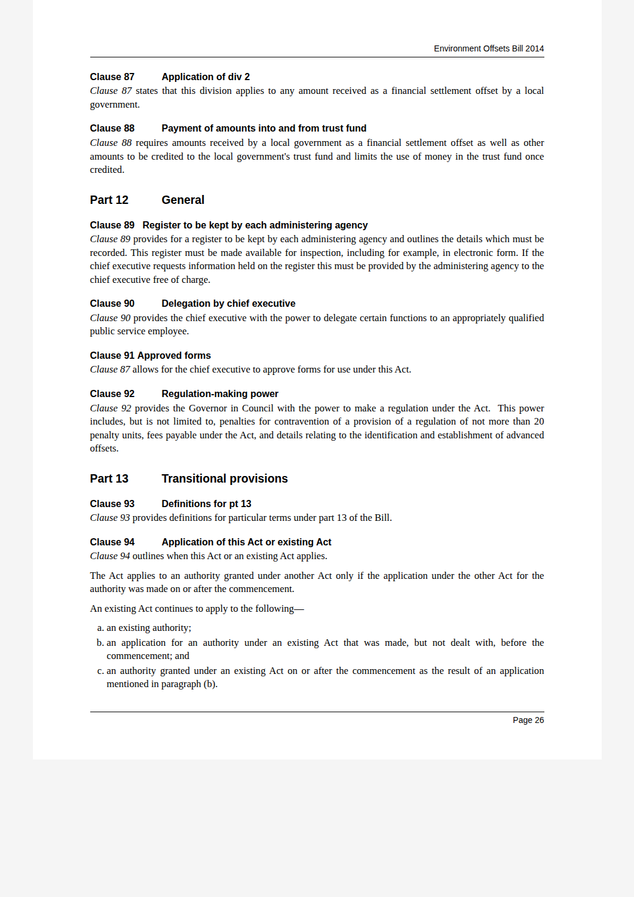Environment Offsets Bill 2014
Clause 87 Application of div 2
Clause 87 states that this division applies to any amount received as a financial settlement offset by a local government.
Clause 88 Payment of amounts into and from trust fund
Clause 88 requires amounts received by a local government as a financial settlement offset as well as other amounts to be credited to the local government's trust fund and limits the use of money in the trust fund once credited.
Part 12 General
Clause 89 Register to be kept by each administering agency
Clause 89 provides for a register to be kept by each administering agency and outlines the details which must be recorded. This register must be made available for inspection, including for example, in electronic form. If the chief executive requests information held on the register this must be provided by the administering agency to the chief executive free of charge.
Clause 90 Delegation by chief executive
Clause 90 provides the chief executive with the power to delegate certain functions to an appropriately qualified public service employee.
Clause 91 Approved forms
Clause 87 allows for the chief executive to approve forms for use under this Act.
Clause 92 Regulation-making power
Clause 92 provides the Governor in Council with the power to make a regulation under the Act. This power includes, but is not limited to, penalties for contravention of a provision of a regulation of not more than 20 penalty units, fees payable under the Act, and details relating to the identification and establishment of advanced offsets.
Part 13 Transitional provisions
Clause 93 Definitions for pt 13
Clause 93 provides definitions for particular terms under part 13 of the Bill.
Clause 94 Application of this Act or existing Act
Clause 94 outlines when this Act or an existing Act applies.
The Act applies to an authority granted under another Act only if the application under the other Act for the authority was made on or after the commencement.
An existing Act continues to apply to the following—
an existing authority;
an application for an authority under an existing Act that was made, but not dealt with, before the commencement; and
an authority granted under an existing Act on or after the commencement as the result of an application mentioned in paragraph (b).
Page 26